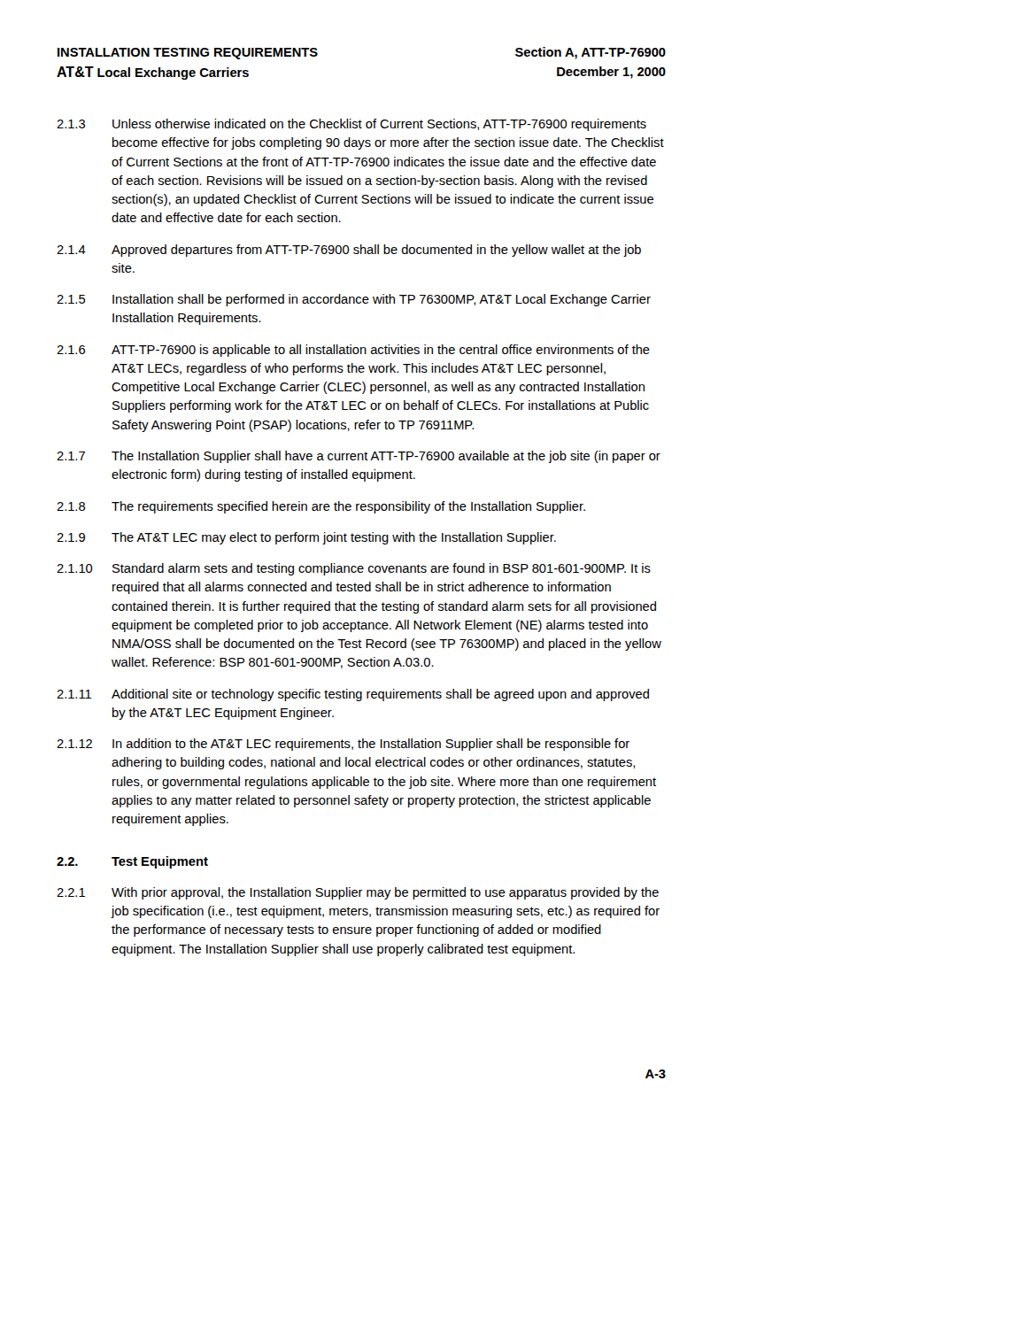INSTALLATION TESTING REQUIREMENTS
AT&T Local Exchange Carriers
Section A, ATT-TP-76900
December 1, 2000
2.1.3
Unless otherwise indicated on the Checklist of Current Sections, ATT-TP-76900 requirements become effective for jobs completing 90 days or more after the section issue date. The Checklist of Current Sections at the front of ATT-TP-76900 indicates the issue date and the effective date of each section. Revisions will be issued on a section-by-section basis. Along with the revised section(s), an updated Checklist of Current Sections will be issued to indicate the current issue date and effective date for each section.
2.1.4
Approved departures from ATT-TP-76900 shall be documented in the yellow wallet at the job site.
2.1.5
Installation shall be performed in accordance with TP 76300MP, AT&T Local Exchange Carrier Installation Requirements.
2.1.6
ATT-TP-76900 is applicable to all installation activities in the central office environments of the AT&T LECs, regardless of who performs the work. This includes AT&T LEC personnel, Competitive Local Exchange Carrier (CLEC) personnel, as well as any contracted Installation Suppliers performing work for the AT&T LEC or on behalf of CLECs. For installations at Public Safety Answering Point (PSAP) locations, refer to TP 76911MP.
2.1.7
The Installation Supplier shall have a current ATT-TP-76900 available at the job site (in paper or electronic form) during testing of installed equipment.
2.1.8
The requirements specified herein are the responsibility of the Installation Supplier.
2.1.9
The AT&T LEC may elect to perform joint testing with the Installation Supplier.
2.1.10
Standard alarm sets and testing compliance covenants are found in BSP 801-601-900MP. It is required that all alarms connected and tested shall be in strict adherence to information contained therein. It is further required that the testing of standard alarm sets for all provisioned equipment be completed prior to job acceptance. All Network Element (NE) alarms tested into NMA/OSS shall be documented on the Test Record (see TP 76300MP) and placed in the yellow wallet. Reference: BSP 801-601-900MP, Section A.03.0.
2.1.11
Additional site or technology specific testing requirements shall be agreed upon and approved by the AT&T LEC Equipment Engineer.
2.1.12
In addition to the AT&T LEC requirements, the Installation Supplier shall be responsible for adhering to building codes, national and local electrical codes or other ordinances, statutes, rules, or governmental regulations applicable to the job site. Where more than one requirement applies to any matter related to personnel safety or property protection, the strictest applicable requirement applies.
2.2.
Test Equipment
2.2.1
With prior approval, the Installation Supplier may be permitted to use apparatus provided by the job specification (i.e., test equipment, meters, transmission measuring sets, etc.) as required for the performance of necessary tests to ensure proper functioning of added or modified equipment. The Installation Supplier shall use properly calibrated test equipment.
A-3